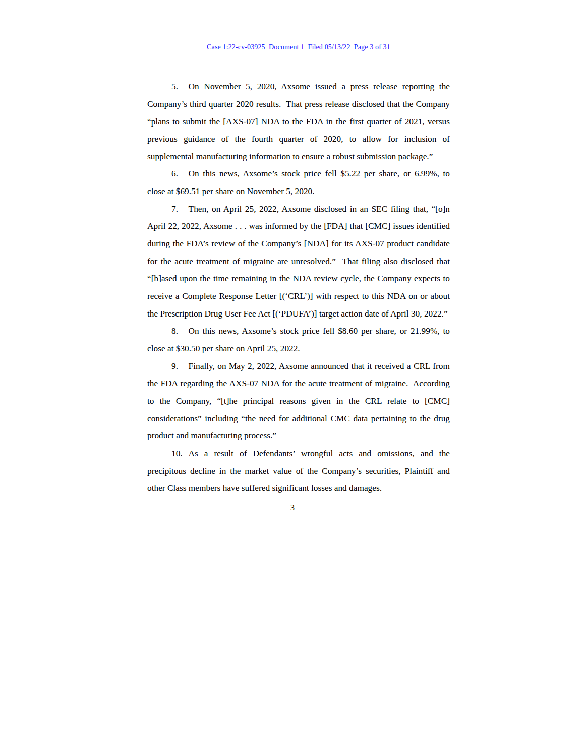Case 1:22-cv-03925 Document 1 Filed 05/13/22 Page 3 of 31
5. On November 5, 2020, Axsome issued a press release reporting the Company’s third quarter 2020 results. That press release disclosed that the Company “plans to submit the [AXS-07] NDA to the FDA in the first quarter of 2021, versus previous guidance of the fourth quarter of 2020, to allow for inclusion of supplemental manufacturing information to ensure a robust submission package.”
6. On this news, Axsome’s stock price fell $5.22 per share, or 6.99%, to close at $69.51 per share on November 5, 2020.
7. Then, on April 25, 2022, Axsome disclosed in an SEC filing that, “[o]n April 22, 2022, Axsome . . . was informed by the [FDA] that [CMC] issues identified during the FDA’s review of the Company’s [NDA] for its AXS-07 product candidate for the acute treatment of migraine are unresolved.” That filing also disclosed that “[b]ased upon the time remaining in the NDA review cycle, the Company expects to receive a Complete Response Letter [(‘CRL’)] with respect to this NDA on or about the Prescription Drug User Fee Act [(‘PDUFA’)] target action date of April 30, 2022.”
8. On this news, Axsome’s stock price fell $8.60 per share, or 21.99%, to close at $30.50 per share on April 25, 2022.
9. Finally, on May 2, 2022, Axsome announced that it received a CRL from the FDA regarding the AXS-07 NDA for the acute treatment of migraine. According to the Company, “[t]he principal reasons given in the CRL relate to [CMC] considerations” including “the need for additional CMC data pertaining to the drug product and manufacturing process.”
10. As a result of Defendants’ wrongful acts and omissions, and the precipitous decline in the market value of the Company’s securities, Plaintiff and other Class members have suffered significant losses and damages.
3